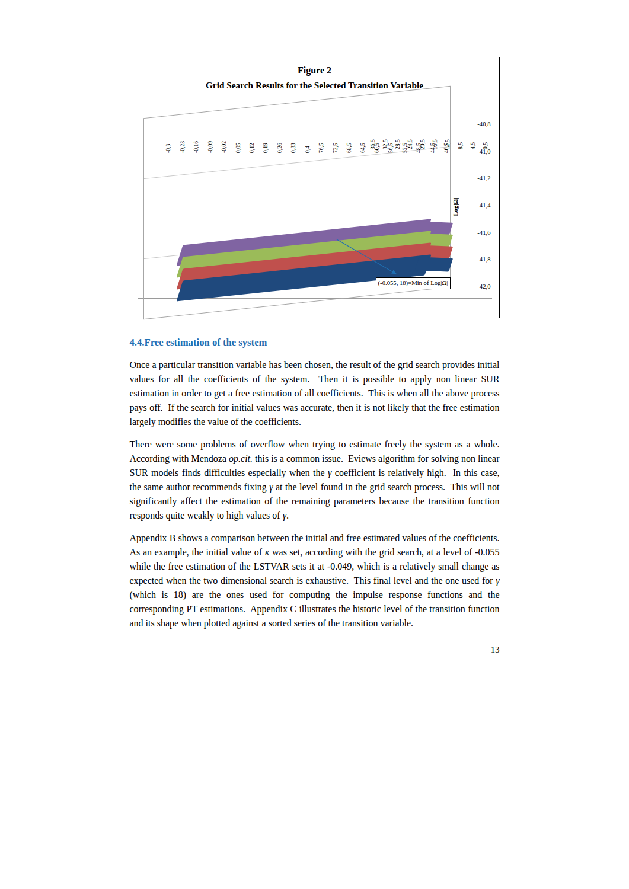Figure 2
Grid Search Results for the Selected Transition Variable
-0,3 -0,23 -0,16 -0,09 -0,02 0,05 0,12 0,19 0,26 0,33 0,4 76,5 72,5 68,5 64,5 60,5 56,5 52,5 48,5 44,5 40,5
36,5 32,5 28,5 24,5 20,5 16,5 12,5 8,5 4,5 0,5
-40,8 -41,0 -41,2 -41,4 -41,6 -41,8 -42,0
Log|Ω|
(-0.055, 18)=Min of Log|Ω|
4.4.Free estimation of the system
Once a particular transition variable has been chosen, the result of the grid search provides initial values for all the coefficients of the system. Then it is possible to apply non linear SUR estimation in order to get a free estimation of all coefficients. This is when all the above process pays off. If the search for initial values was accurate, then it is not likely that the free estimation largely modifies the value of the coefficients.
There were some problems of overflow when trying to estimate freely the system as a whole. According with Mendoza op.cit. this is a common issue. Eviews algorithm for solving non linear SUR models finds difficulties especially when the γ coefficient is relatively high. In this case, the same author recommends fixing γ at the level found in the grid search process. This will not significantly affect the estimation of the remaining parameters because the transition function responds quite weakly to high values of γ.
Appendix B shows a comparison between the initial and free estimated values of the coefficients. As an example, the initial value of κ was set, according with the grid search, at a level of -0.055 while the free estimation of the LSTVAR sets it at -0.049, which is a relatively small change as expected when the two dimensional search is exhaustive. This final level and the one used for γ (which is 18) are the ones used for computing the impulse response functions and the corresponding PT estimations. Appendix C illustrates the historic level of the transition function and its shape when plotted against a sorted series of the transition variable.
13